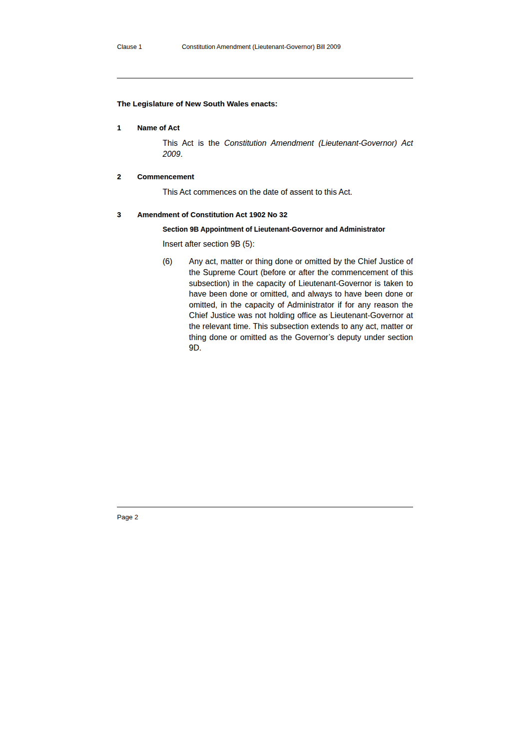Clause 1 Constitution Amendment (Lieutenant-Governor) Bill 2009
The Legislature of New South Wales enacts:
1 Name of Act
This Act is the Constitution Amendment (Lieutenant-Governor) Act 2009.
2 Commencement
This Act commences on the date of assent to this Act.
3 Amendment of Constitution Act 1902 No 32
Section 9B Appointment of Lieutenant-Governor and Administrator
Insert after section 9B (5):
(6) Any act, matter or thing done or omitted by the Chief Justice of the Supreme Court (before or after the commencement of this subsection) in the capacity of Lieutenant-Governor is taken to have been done or omitted, and always to have been done or omitted, in the capacity of Administrator if for any reason the Chief Justice was not holding office as Lieutenant-Governor at the relevant time. This subsection extends to any act, matter or thing done or omitted as the Governor’s deputy under section 9D.
Page 2